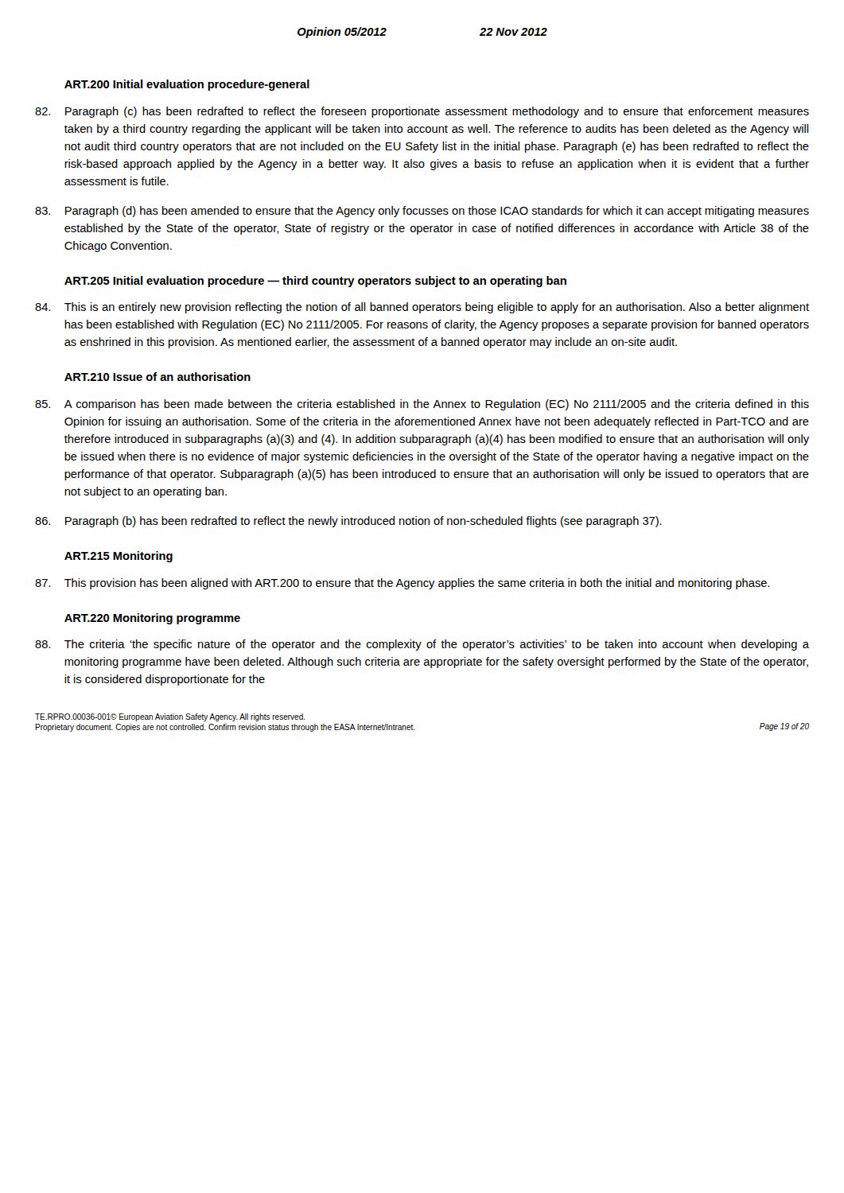Opinion 05/2012 22 Nov 2012
ART.200 Initial evaluation procedure-general
82.
Paragraph (c) has been redrafted to reflect the foreseen proportionate assessment methodology and to ensure that enforcement measures taken by a third country regarding the applicant will be taken into account as well. The reference to audits has been deleted as the Agency will not audit third country operators that are not included on the EU Safety list in the initial phase. Paragraph (e) has been redrafted to reflect the risk-based approach applied by the Agency in a better way. It also gives a basis to refuse an application when it is evident that a further assessment is futile.
83.
Paragraph (d) has been amended to ensure that the Agency only focusses on those ICAO standards for which it can accept mitigating measures established by the State of the operator, State of registry or the operator in case of notified differences in accordance with Article 38 of the Chicago Convention.
ART.205 Initial evaluation procedure — third country operators subject to an operating ban
84.
This is an entirely new provision reflecting the notion of all banned operators being eligible to apply for an authorisation. Also a better alignment has been established with Regulation (EC) No 2111/2005. For reasons of clarity, the Agency proposes a separate provision for banned operators as enshrined in this provision. As mentioned earlier, the assessment of a banned operator may include an on-site audit.
ART.210 Issue of an authorisation
85.
A comparison has been made between the criteria established in the Annex to Regulation (EC) No 2111/2005 and the criteria defined in this Opinion for issuing an authorisation. Some of the criteria in the aforementioned Annex have not been adequately reflected in Part-TCO and are therefore introduced in subparagraphs (a)(3) and (4). In addition subparagraph (a)(4) has been modified to ensure that an authorisation will only be issued when there is no evidence of major systemic deficiencies in the oversight of the State of the operator having a negative impact on the performance of that operator. Subparagraph (a)(5) has been introduced to ensure that an authorisation will only be issued to operators that are not subject to an operating ban.
86.
Paragraph (b) has been redrafted to reflect the newly introduced notion of non-scheduled flights (see paragraph 37).
ART.215 Monitoring
87.
This provision has been aligned with ART.200 to ensure that the Agency applies the same criteria in both the initial and monitoring phase.
ART.220 Monitoring programme
88.
The criteria ‘the specific nature of the operator and the complexity of the operator’s activities’ to be taken into account when developing a monitoring programme have been deleted. Although such criteria are appropriate for the safety oversight performed by the State of the operator, it is considered disproportionate for the
TE.RPRO.00036-001© European Aviation Safety Agency. All rights reserved.
Proprietary document. Copies are not controlled. Confirm revision status through the EASA Internet/Intranet.
Page 19 of 20